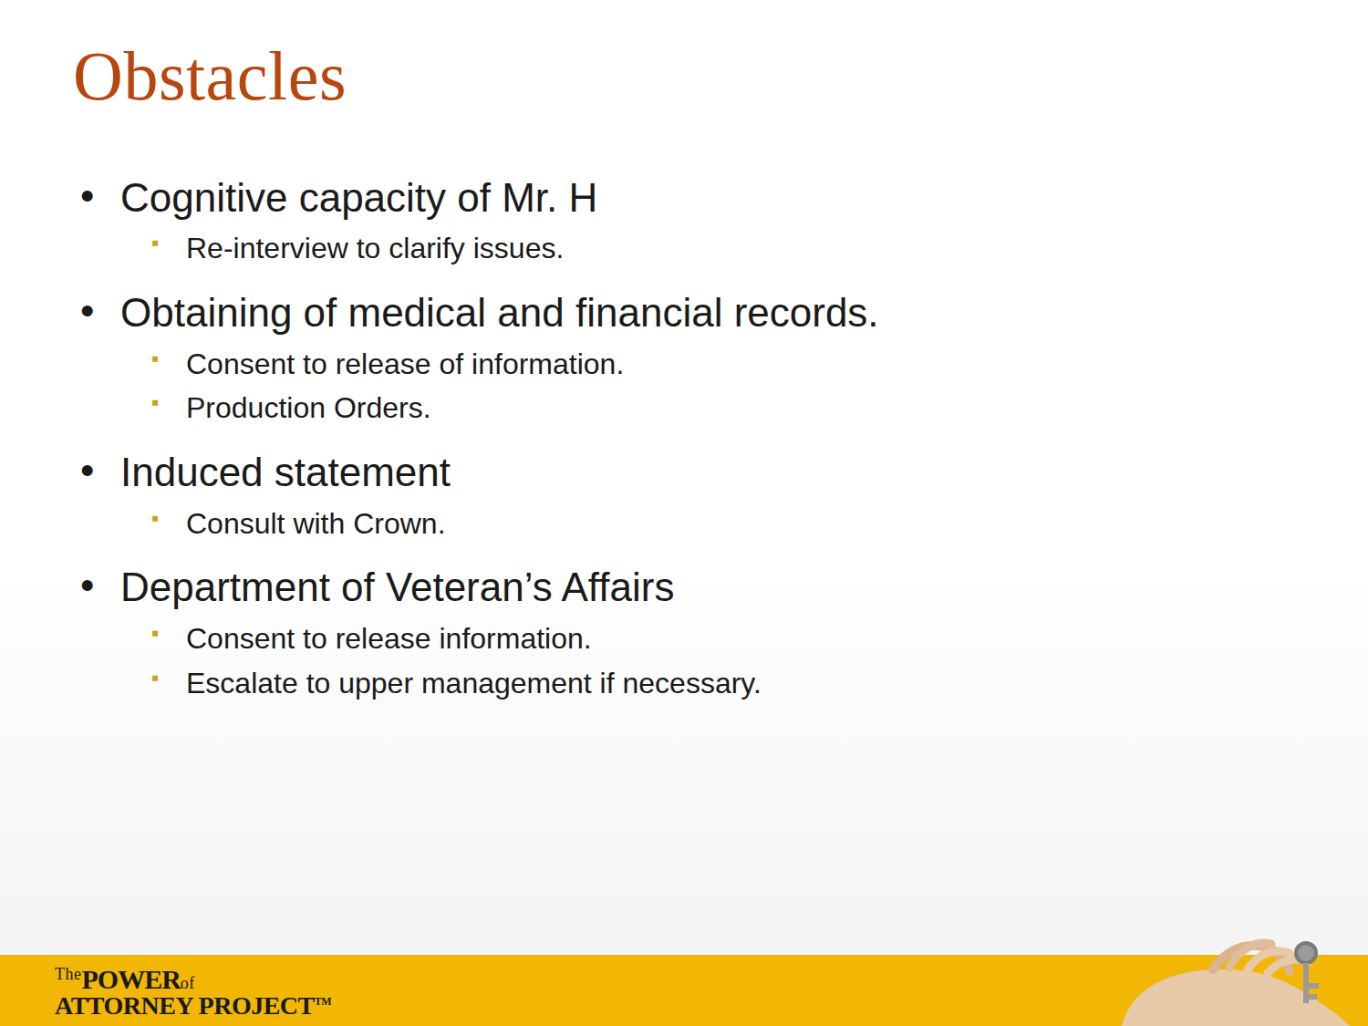Obstacles
Cognitive capacity of Mr. H
Re-interview to clarify issues.
Obtaining of medical and financial records.
Consent to release of information.
Production Orders.
Induced statement
Consult with Crown.
Department of Veteran’s Affairs
Consent to release information.
Escalate to upper management if necessary.
The POWER of
ATTORNEY PROJECTTM